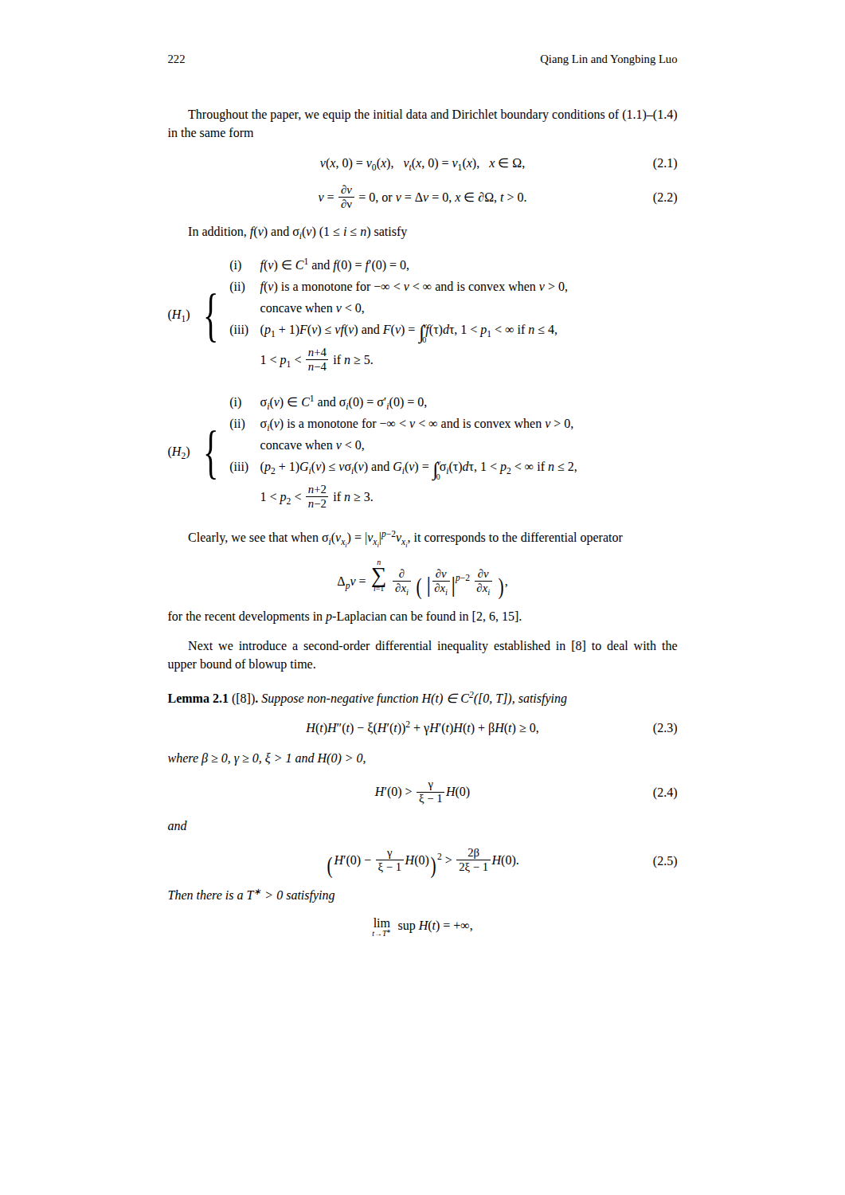222 Qiang Lin and Yongbing Luo
Throughout the paper, we equip the initial data and Dirichlet boundary conditions of (1.1)–(1.4) in the same form
v(x, 0) = v0(x), vt(x, 0) = v1(x), x ∈ Ω, (2.1)
v = ∂v∂ν = 0, or v = Δv = 0, x ∈ ∂Ω, t > 0. (2.2)
In addition, f(v) and σi(v) (1 ≤ i ≤ n) satisfy
(H1) {
| (i) | f ( v ) ∈ C 1 and f (0) = f ′(0) = 0, |
| (ii) | f ( v ) is a monotone for −∞ < v < ∞ and is convex when v > 0, |
| | concave when v < 0, |
| (iii) | ( p 1 + 1) F ( v ) ≤ v f ( v ) and F ( v ) = ∫ 0 v f (τ) d τ, 1 < p 1 < ∞ if n ≤ 4, |
| | 1 < p 1 < n +4 n −4 if n ≥ 5. |
(H2) {
| (i) | σ i ( v ) ∈ C 1 and σ i (0) = σ′ i (0) = 0, |
| (ii) | σ i ( v ) is a monotone for −∞ < v < ∞ and is convex when v > 0, |
| | concave when v < 0, |
| (iii) | ( p 2 + 1) G i ( v ) ≤ v σ i ( v ) and G i ( v ) = ∫ 0 v σ i (τ) d τ, 1 < p 2 < ∞ if n ≤ 2, |
| | 1 < p 2 < n +2 n −2 if n ≥ 3. |
Clearly, we see that when σi(vxi) = |vxi|p−2vxi, it corresponds to the differential operator
Δpv = n∑i=1 ∂∂xi ( |∂v∂xi|p−2 ∂v∂xi ),
for the recent developments in p-Laplacian can be found in [2, 6, 15].
Next we introduce a second-order differential inequality established in [8] to deal with the upper bound of blowup time.
Lemma 2.1 ([8]). Suppose non-negative function H(t) ∈ C2([0, T]), satisfying
H(t)H″(t) − ξ(H′(t))2 + γH′(t)H(t) + βH(t) ≥ 0, (2.3)
where β ≥ 0, γ ≥ 0, ξ > 1 and H(0) > 0,
H′(0) > γξ − 1 H(0) (2.4)
and
(H′(0) − γξ − 1 H(0))2 > 2β 2ξ − 1 H(0). (2.5)
Then there is a T∗ > 0 satisfying
lim t→T∗ sup H(t) = +∞,